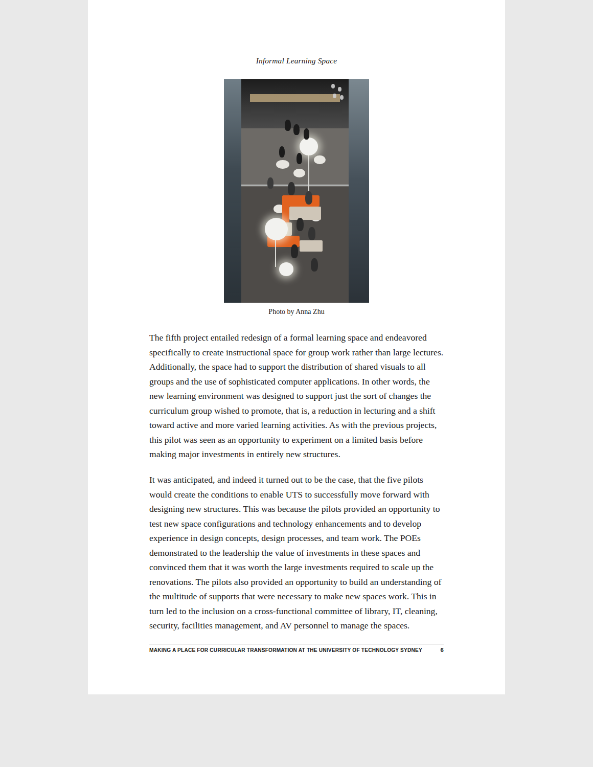Informal Learning Space
Photo by Anna Zhu
The fifth project entailed redesign of a formal learning space and endeavored specifically to create instructional space for group work rather than large lectures. Additionally, the space had to support the distribution of shared visuals to all groups and the use of sophisticated computer applications. In other words, the new learning environment was designed to support just the sort of changes the curriculum group wished to promote, that is, a reduction in lecturing and a shift toward active and more varied learning activities. As with the previous projects, this pilot was seen as an opportunity to experiment on a limited basis before making major investments in entirely new structures.
It was anticipated, and indeed it turned out to be the case, that the five pilots would create the conditions to enable UTS to successfully move forward with designing new structures. This was because the pilots provided an opportunity to test new space configurations and technology enhancements and to develop experience in design concepts, design processes, and team work. The POEs demonstrated to the leadership the value of investments in these spaces and convinced them that it was worth the large investments required to scale up the renovations. The pilots also provided an opportunity to build an understanding of the multitude of supports that were necessary to make new spaces work. This in turn led to the inclusion on a cross-functional committee of library, IT, cleaning, security, facilities management, and AV personnel to manage the spaces.
Making a place for curricular transformation at the University of Technology Sydney 6